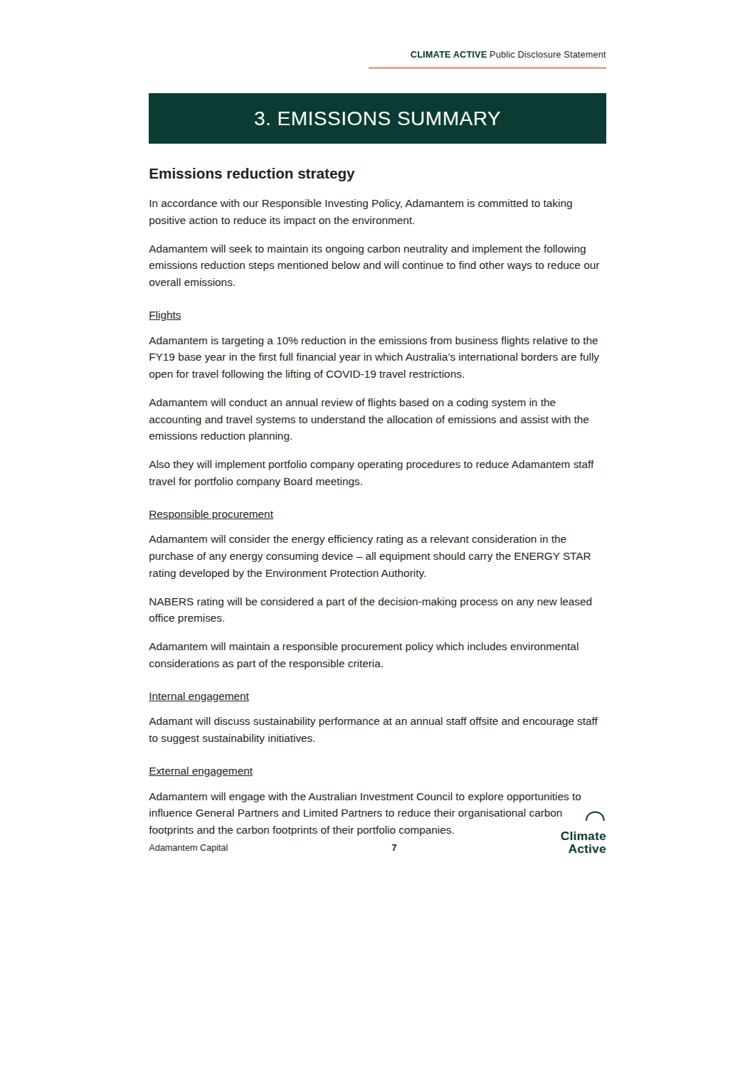CLIMATE ACTIVE Public Disclosure Statement
3. EMISSIONS SUMMARY
Emissions reduction strategy
In accordance with our Responsible Investing Policy, Adamantem is committed to taking positive action to reduce its impact on the environment.
Adamantem will seek to maintain its ongoing carbon neutrality and implement the following emissions reduction steps mentioned below and will continue to find other ways to reduce our overall emissions.
Flights
Adamantem is targeting a 10% reduction in the emissions from business flights relative to the FY19 base year in the first full financial year in which Australia’s international borders are fully open for travel following the lifting of COVID-19 travel restrictions.
Adamantem will conduct an annual review of flights based on a coding system in the accounting and travel systems to understand the allocation of emissions and assist with the emissions reduction planning.
Also they will implement portfolio company operating procedures to reduce Adamantem staff travel for portfolio company Board meetings.
Responsible procurement
Adamantem will consider the energy efficiency rating as a relevant consideration in the purchase of any energy consuming device – all equipment should carry the ENERGY STAR rating developed by the Environment Protection Authority.
NABERS rating will be considered a part of the decision-making process on any new leased office premises.
Adamantem will maintain a responsible procurement policy which includes environmental considerations as part of the responsible criteria.
Internal engagement
Adamant will discuss sustainability performance at an annual staff offsite and encourage staff to suggest sustainability initiatives.
External engagement
Adamantem will engage with the Australian Investment Council to explore opportunities to influence General Partners and Limited Partners to reduce their organisational carbon footprints and the carbon footprints of their portfolio companies.
Adamantem Capital
7
◠ Climate Active